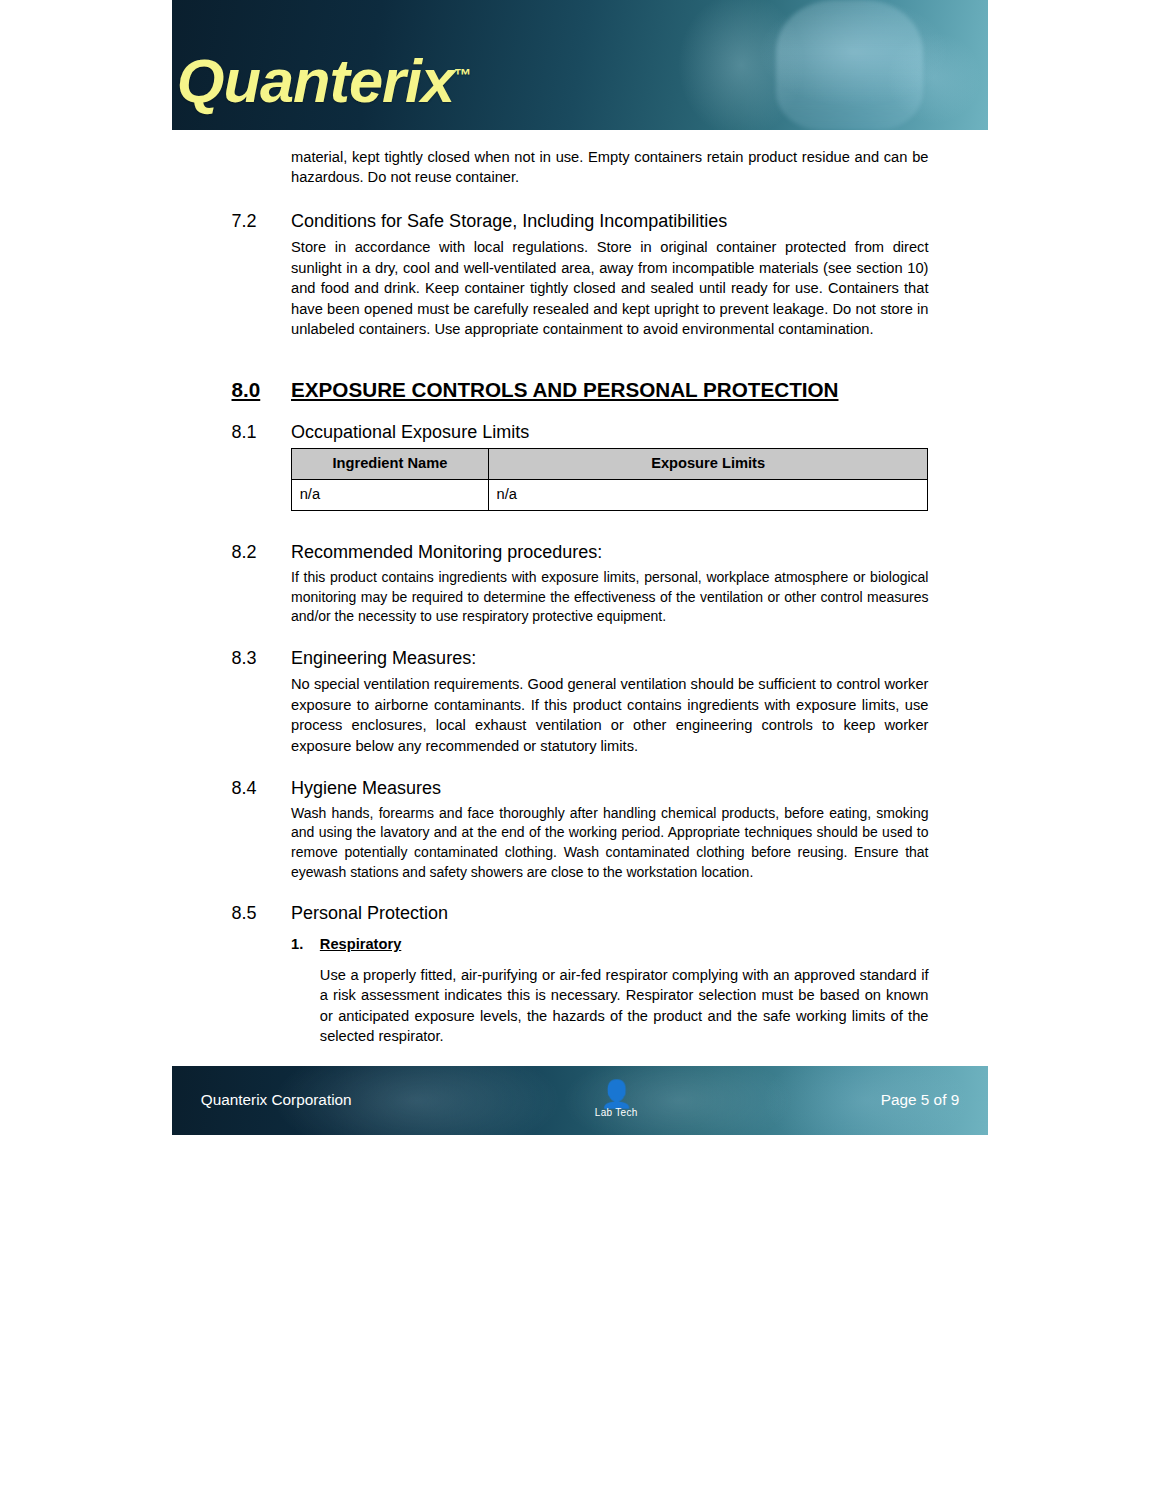Quanterix™
material, kept tightly closed when not in use. Empty containers retain product residue and can be hazardous. Do not reuse container.
7.2
Conditions for Safe Storage, Including Incompatibilities
Store in accordance with local regulations. Store in original container protected from direct sunlight in a dry, cool and well-ventilated area, away from incompatible materials (see section 10) and food and drink. Keep container tightly closed and sealed until ready for use. Containers that have been opened must be carefully resealed and kept upright to prevent leakage. Do not store in unlabeled containers. Use appropriate containment to avoid environmental contamination.
8.0
EXPOSURE CONTROLS AND PERSONAL PROTECTION
8.1
Occupational Exposure Limits
| Ingredient Name | Exposure Limits |
| --- | --- |
| n/a | n/a |
8.2
Recommended Monitoring procedures:
If this product contains ingredients with exposure limits, personal, workplace atmosphere or biological monitoring may be required to determine the effectiveness of the ventilation or other control measures and/or the necessity to use respiratory protective equipment.
8.3
Engineering Measures:
No special ventilation requirements. Good general ventilation should be sufficient to control worker exposure to airborne contaminants. If this product contains ingredients with exposure limits, use process enclosures, local exhaust ventilation or other engineering controls to keep worker exposure below any recommended or statutory limits.
8.4
Hygiene Measures
Wash hands, forearms and face thoroughly after handling chemical products, before eating, smoking and using the lavatory and at the end of the working period. Appropriate techniques should be used to remove potentially contaminated clothing. Wash contaminated clothing before reusing. Ensure that eyewash stations and safety showers are close to the workstation location.
8.5
Personal Protection
1.
Respiratory
Use a properly fitted, air-purifying or air-fed respirator complying with an approved standard if a risk assessment indicates this is necessary. Respirator selection must be based on known or anticipated exposure levels, the hazards of the product and the safe working limits of the selected respirator.
Quanterix Corporation
👤
Lab Tech
Page 5 of 9